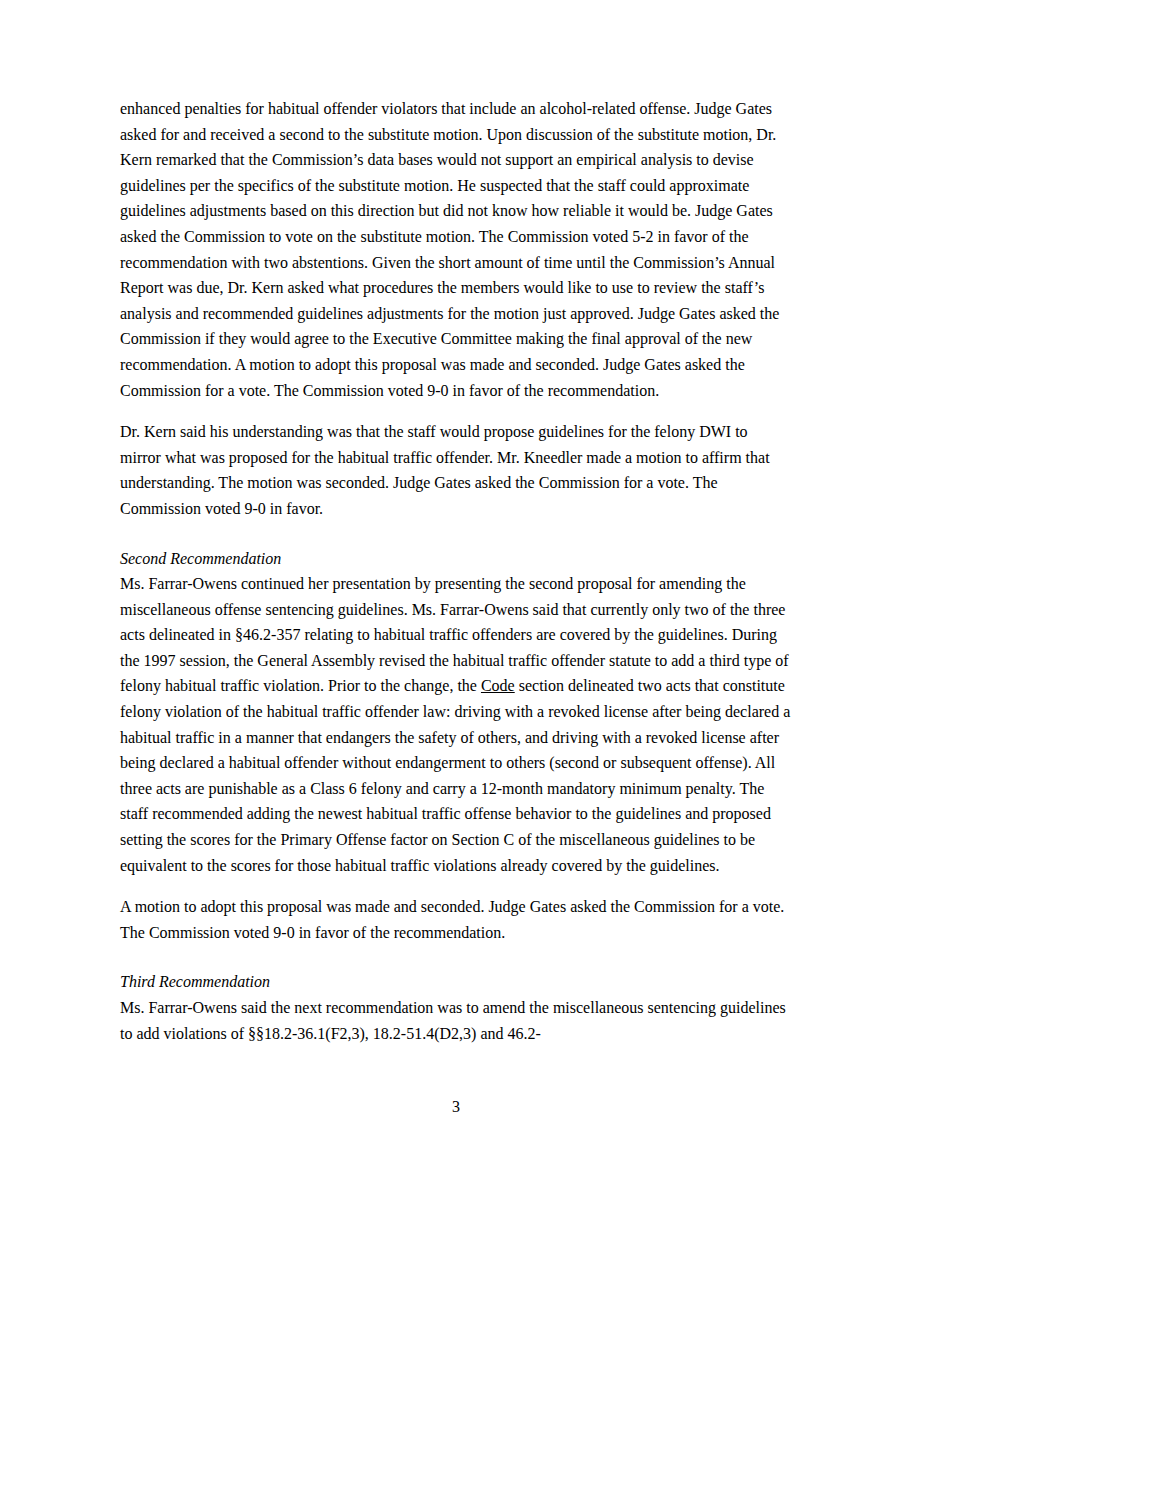enhanced penalties for habitual offender violators that include an alcohol-related offense. Judge Gates asked for and received a second to the substitute motion. Upon discussion of the substitute motion, Dr. Kern remarked that the Commission’s data bases would not support an empirical analysis to devise guidelines per the specifics of the substitute motion. He suspected that the staff could approximate guidelines adjustments based on this direction but did not know how reliable it would be. Judge Gates asked the Commission to vote on the substitute motion. The Commission voted 5-2 in favor of the recommendation with two abstentions. Given the short amount of time until the Commission’s Annual Report was due, Dr. Kern asked what procedures the members would like to use to review the staff’s analysis and recommended guidelines adjustments for the motion just approved. Judge Gates asked the Commission if they would agree to the Executive Committee making the final approval of the new recommendation. A motion to adopt this proposal was made and seconded. Judge Gates asked the Commission for a vote. The Commission voted 9-0 in favor of the recommendation.
Dr. Kern said his understanding was that the staff would propose guidelines for the felony DWI to mirror what was proposed for the habitual traffic offender. Mr. Kneedler made a motion to affirm that understanding. The motion was seconded. Judge Gates asked the Commission for a vote. The Commission voted 9-0 in favor.
Second Recommendation
Ms. Farrar-Owens continued her presentation by presenting the second proposal for amending the miscellaneous offense sentencing guidelines. Ms. Farrar-Owens said that currently only two of the three acts delineated in §46.2-357 relating to habitual traffic offenders are covered by the guidelines. During the 1997 session, the General Assembly revised the habitual traffic offender statute to add a third type of felony habitual traffic violation. Prior to the change, the Code section delineated two acts that constitute felony violation of the habitual traffic offender law: driving with a revoked license after being declared a habitual traffic in a manner that endangers the safety of others, and driving with a revoked license after being declared a habitual offender without endangerment to others (second or subsequent offense). All three acts are punishable as a Class 6 felony and carry a 12-month mandatory minimum penalty. The staff recommended adding the newest habitual traffic offense behavior to the guidelines and proposed setting the scores for the Primary Offense factor on Section C of the miscellaneous guidelines to be equivalent to the scores for those habitual traffic violations already covered by the guidelines.
A motion to adopt this proposal was made and seconded. Judge Gates asked the Commission for a vote. The Commission voted 9-0 in favor of the recommendation.
Third Recommendation
Ms. Farrar-Owens said the next recommendation was to amend the miscellaneous sentencing guidelines to add violations of §§18.2-36.1(F2,3), 18.2-51.4(D2,3) and 46.2-
3